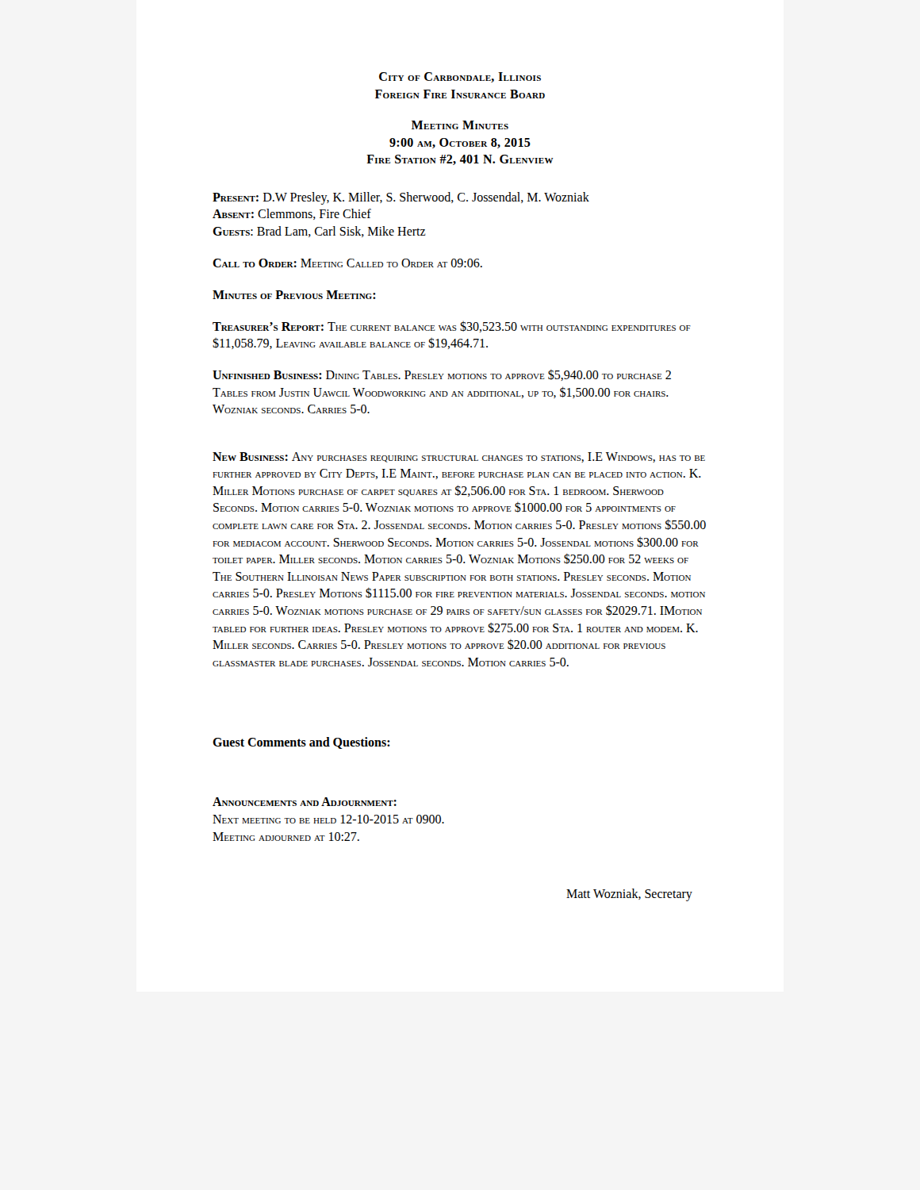City of Carbondale, Illinois
Foreign Fire Insurance Board
Meeting Minutes
9:00 am, October 8, 2015
Fire Station #2, 401 N. Glenview
Present: D.W Presley, K. Miller, S. Sherwood, C. Jossendal, M. Wozniak
Absent: Clemmons, Fire Chief
Guests: Brad Lam, Carl Sisk, Mike Hertz
Call to Order: Meeting Called to Order at 09:06.
Minutes of Previous Meeting:
Treasurer’s Report: The current balance was $30,523.50 with outstanding expenditures of $11,058.79, Leaving available balance of $19,464.71.
Unfinished Business: Dining Tables. Presley motions to approve $5,940.00 to purchase 2 Tables from Justin Uawcil Woodworking and an additional, up to, $1,500.00 for chairs. Wozniak seconds. Carries 5-0.
New Business: Any purchases requiring structural changes to stations, I.E Windows, has to be further approved by City Depts, I.E Maint., before purchase plan can be placed into action. K. Miller Motions purchase of carpet squares at $2,506.00 for Sta. 1 bedroom. Sherwood Seconds. Motion carries 5-0. Wozniak motions to approve $1000.00 for 5 appointments of complete lawn care for Sta. 2. Jossendal seconds. Motion carries 5-0. Presley motions $550.00 for mediacom account. Sherwood Seconds. Motion carries 5-0. Jossendal motions $300.00 for toilet paper. Miller seconds. Motion carries 5-0. Wozniak Motions $250.00 for 52 weeks of The Southern Illinoisan News Paper subscription for both stations. Presley seconds. Motion carries 5-0. Presley Motions $1115.00 for fire prevention materials. Jossendal seconds. motion carries 5-0. Wozniak motions purchase of 29 pairs of safety/sun glasses for $2029.71. IMotion tabled for further ideas. Presley motions to approve $275.00 for Sta. 1 router and modem. K. Miller seconds. Carries 5-0. Presley motions to approve $20.00 additional for previous glassmaster blade purchases. Jossendal seconds. Motion carries 5-0.
Guest Comments and Questions:
Announcements and Adjournment:
Next meeting to be held 12-10-2015 at 0900.
Meeting adjourned at 10:27.
Matt Wozniak, Secretary